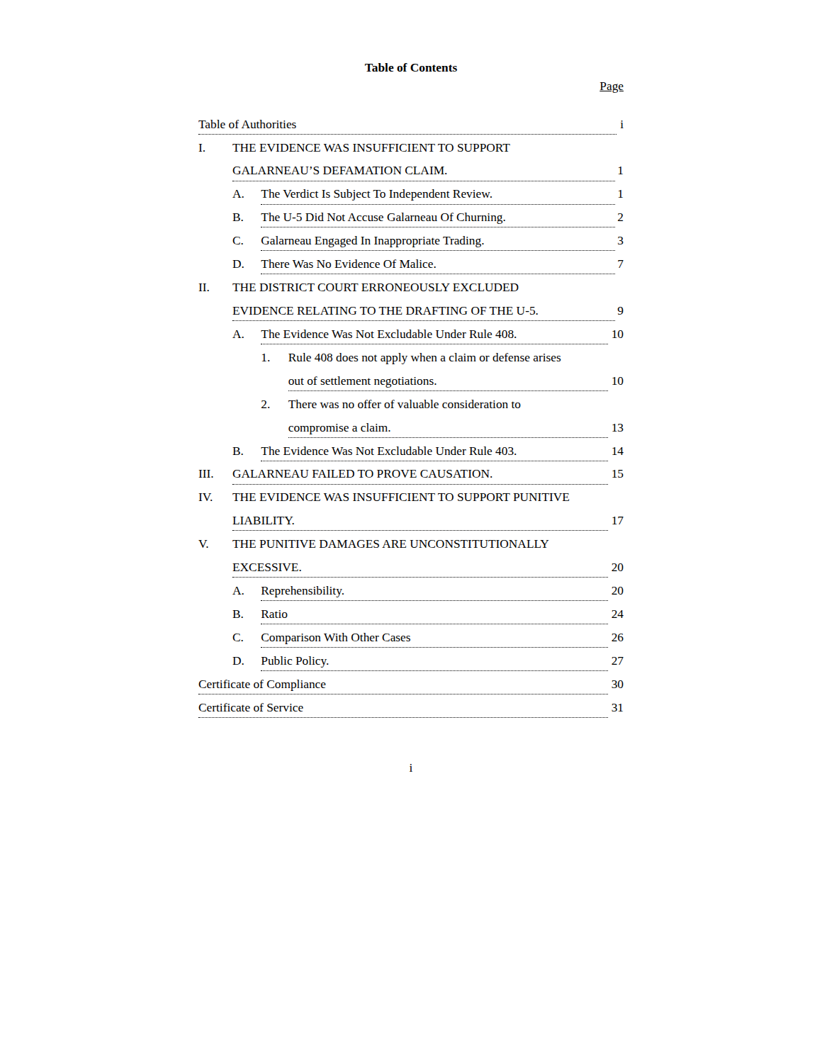Table of Contents
Page
| i Table of Authorities |
| I. | THE EVIDENCE WAS INSUFFICIENT TO SUPPORT 1 GALARNEAU’S DEFAMATION CLAIM. |
| | A. | 1 The Verdict Is Subject To Independent Review. |
| | B. | 2 The U-5 Did Not Accuse Galarneau Of Churning. |
| | C. | 3 Galarneau Engaged In Inappropriate Trading. |
| | D. | 7 There Was No Evidence Of Malice. |
| II. | THE DISTRICT COURT ERRONEOUSLY EXCLUDED 9 EVIDENCE RELATING TO THE DRAFTING OF THE U-5. |
| | A. | 10 The Evidence Was Not Excludable Under Rule 408. |
| | | 1. | Rule 408 does not apply when a claim or defense arises 10 out of settlement negotiations. |
| | | 2. | There was no offer of valuable consideration to 13 compromise a claim. |
| | B. | 14 The Evidence Was Not Excludable Under Rule 403. |
| III. | 15 GALARNEAU FAILED TO PROVE CAUSATION. |
| IV. | THE EVIDENCE WAS INSUFFICIENT TO SUPPORT PUNITIVE 17 LIABILITY. |
| V. | THE PUNITIVE DAMAGES ARE UNCONSTITUTIONALLY 20 EXCESSIVE. |
| | A. | 20 Reprehensibility. |
| | B. | 24 Ratio |
| | C. | 26 Comparison With Other Cases |
| | D. | 27 Public Policy. |
| 30 Certificate of Compliance |
| 31 Certificate of Service |
i